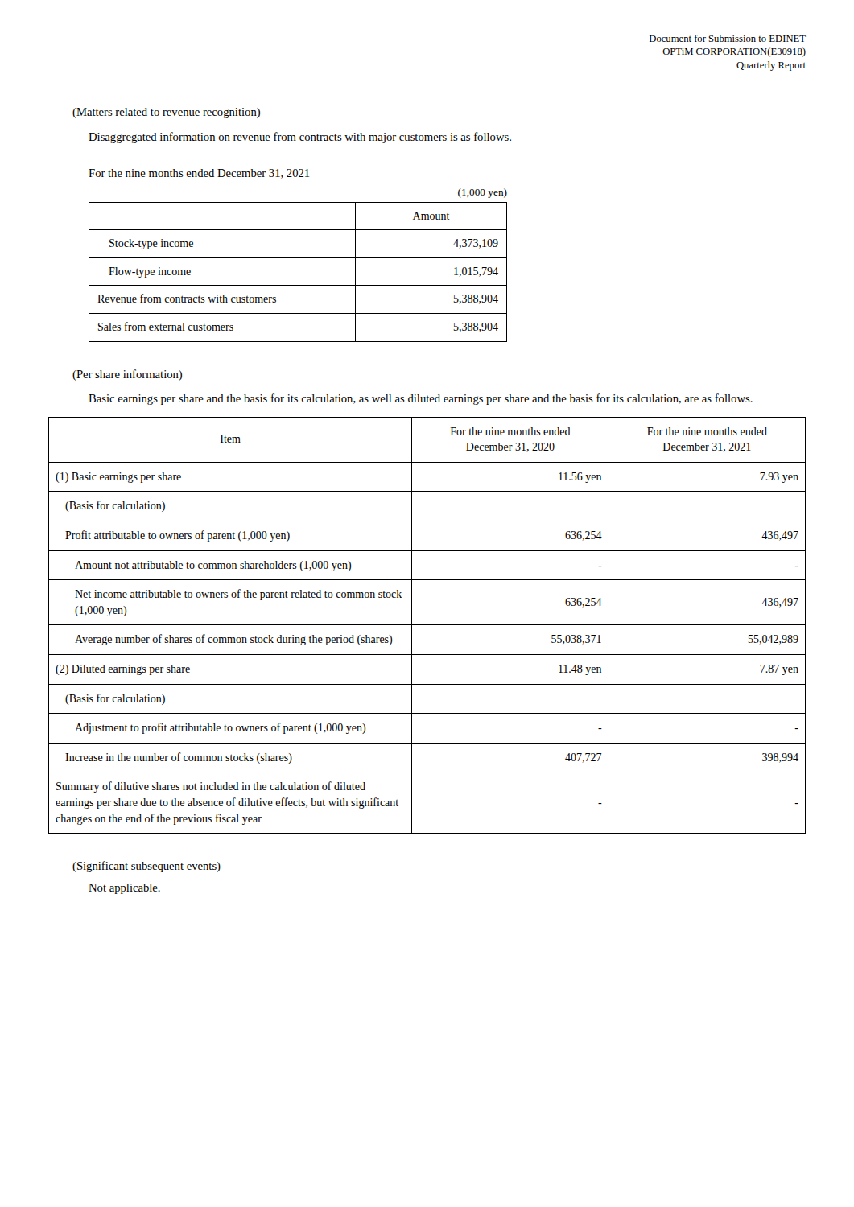Document for Submission to EDINET
OPTiM CORPORATION(E30918)
Quarterly Report
(Matters related to revenue recognition)
Disaggregated information on revenue from contracts with major customers is as follows.
For the nine months ended December 31, 2021
(1,000 yen)
| | Amount |
| Stock-type income | 4,373,109 |
| Flow-type income | 1,015,794 |
| Revenue from contracts with customers | 5,388,904 |
| Sales from external customers | 5,388,904 |
(Per share information)
Basic earnings per share and the basis for its calculation, as well as diluted earnings per share and the basis for its calculation, are as follows.
| Item | For the nine months ended December 31, 2020 | For the nine months ended December 31, 2021 |
| --- | --- | --- |
| (1) Basic earnings per share | 11.56 yen | 7.93 yen |
| (Basis for calculation) | | |
| Profit attributable to owners of parent (1,000 yen) | 636,254 | 436,497 |
| Amount not attributable to common shareholders (1,000 yen) | - | - |
| Net income attributable to owners of the parent related to common stock (1,000 yen) | 636,254 | 436,497 |
| Average number of shares of common stock during the period (shares) | 55,038,371 | 55,042,989 |
| (2) Diluted earnings per share | 11.48 yen | 7.87 yen |
| (Basis for calculation) | | |
| Adjustment to profit attributable to owners of parent (1,000 yen) | - | - |
| Increase in the number of common stocks (shares) | 407,727 | 398,994 |
| Summary of dilutive shares not included in the calculation of diluted earnings per share due to the absence of dilutive effects, but with significant changes on the end of the previous fiscal year | - | - |
(Significant subsequent events)
Not applicable.